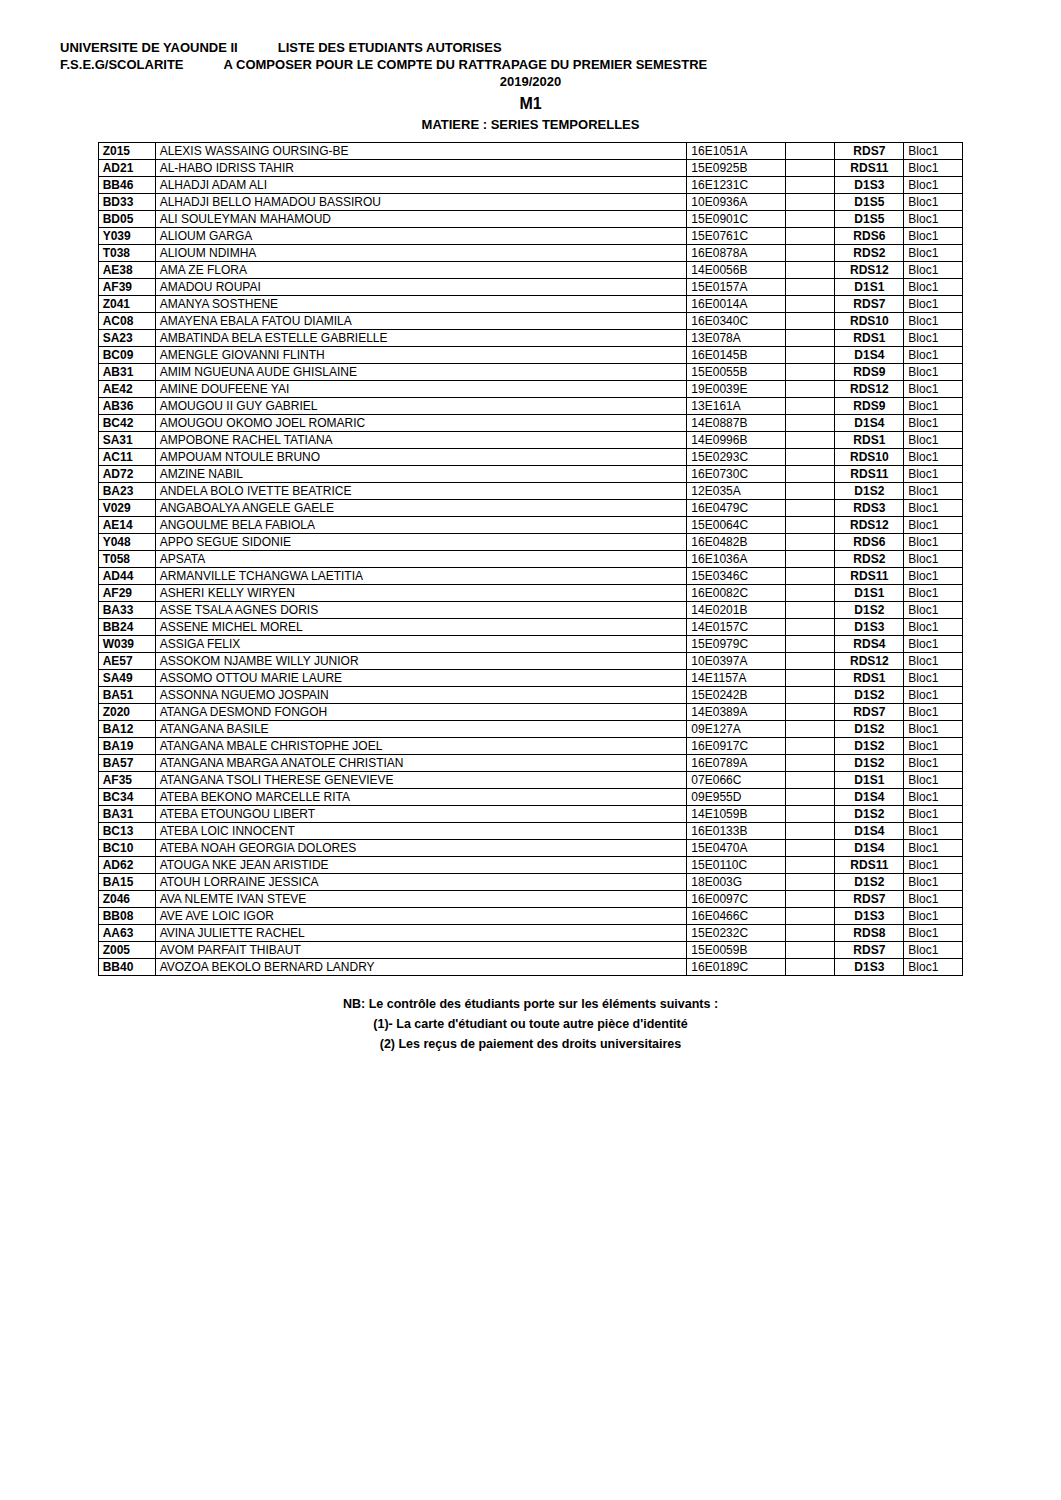UNIVERSITE DE YAOUNDE II
LISTE DES ETUDIANTS AUTORISES
F.S.E.G/SCOLARITE
A COMPOSER POUR LE COMPTE DU RATTRAPAGE DU PREMIER SEMESTRE
2019/2020
M1
MATIERE : SERIES TEMPORELLES
| Z015 | ALEXIS WASSAING OURSING-BE | 16E1051A | | RDS7 | Bloc1 |
| AD21 | AL-HABO IDRISS TAHIR | 15E0925B | | RDS11 | Bloc1 |
| BB46 | ALHADJI ADAM ALI | 16E1231C | | D1S3 | Bloc1 |
| BD33 | ALHADJI BELLO HAMADOU BASSIROU | 10E0936A | | D1S5 | Bloc1 |
| BD05 | ALI SOULEYMAN MAHAMOUD | 15E0901C | | D1S5 | Bloc1 |
| Y039 | ALIOUM GARGA | 15E0761C | | RDS6 | Bloc1 |
| T038 | ALIOUM NDIMHA | 16E0878A | | RDS2 | Bloc1 |
| AE38 | AMA ZE FLORA | 14E0056B | | RDS12 | Bloc1 |
| AF39 | AMADOU ROUPAI | 15E0157A | | D1S1 | Bloc1 |
| Z041 | AMANYA SOSTHENE | 16E0014A | | RDS7 | Bloc1 |
| AC08 | AMAYENA EBALA FATOU DIAMILA | 16E0340C | | RDS10 | Bloc1 |
| SA23 | AMBATINDA BELA ESTELLE GABRIELLE | 13E078A | | RDS1 | Bloc1 |
| BC09 | AMENGLE GIOVANNI FLINTH | 16E0145B | | D1S4 | Bloc1 |
| AB31 | AMIM NGUEUNA AUDE GHISLAINE | 15E0055B | | RDS9 | Bloc1 |
| AE42 | AMINE DOUFEENE YAI | 19E0039E | | RDS12 | Bloc1 |
| AB36 | AMOUGOU II GUY GABRIEL | 13E161A | | RDS9 | Bloc1 |
| BC42 | AMOUGOU OKOMO JOEL ROMARIC | 14E0887B | | D1S4 | Bloc1 |
| SA31 | AMPOBONE RACHEL TATIANA | 14E0996B | | RDS1 | Bloc1 |
| AC11 | AMPOUAM NTOULE BRUNO | 15E0293C | | RDS10 | Bloc1 |
| AD72 | AMZINE NABIL | 16E0730C | | RDS11 | Bloc1 |
| BA23 | ANDELA BOLO IVETTE BEATRICE | 12E035A | | D1S2 | Bloc1 |
| V029 | ANGABOALYA ANGELE GAELE | 16E0479C | | RDS3 | Bloc1 |
| AE14 | ANGOULME BELA FABIOLA | 15E0064C | | RDS12 | Bloc1 |
| Y048 | APPO SEGUE SIDONIE | 16E0482B | | RDS6 | Bloc1 |
| T058 | APSATA | 16E1036A | | RDS2 | Bloc1 |
| AD44 | ARMANVILLE TCHANGWA LAETITIA | 15E0346C | | RDS11 | Bloc1 |
| AF29 | ASHERI KELLY WIRYEN | 16E0082C | | D1S1 | Bloc1 |
| BA33 | ASSE TSALA AGNES DORIS | 14E0201B | | D1S2 | Bloc1 |
| BB24 | ASSENE MICHEL MOREL | 14E0157C | | D1S3 | Bloc1 |
| W039 | ASSIGA FELIX | 15E0979C | | RDS4 | Bloc1 |
| AE57 | ASSOKOM NJAMBE WILLY JUNIOR | 10E0397A | | RDS12 | Bloc1 |
| SA49 | ASSOMO OTTOU MARIE LAURE | 14E1157A | | RDS1 | Bloc1 |
| BA51 | ASSONNA NGUEMO JOSPAIN | 15E0242B | | D1S2 | Bloc1 |
| Z020 | ATANGA DESMOND FONGOH | 14E0389A | | RDS7 | Bloc1 |
| BA12 | ATANGANA BASILE | 09E127A | | D1S2 | Bloc1 |
| BA19 | ATANGANA MBALE CHRISTOPHE JOEL | 16E0917C | | D1S2 | Bloc1 |
| BA57 | ATANGANA MBARGA ANATOLE CHRISTIAN | 16E0789A | | D1S2 | Bloc1 |
| AF35 | ATANGANA TSOLI THERESE GENEVIEVE | 07E066C | | D1S1 | Bloc1 |
| BC34 | ATEBA BEKONO MARCELLE RITA | 09E955D | | D1S4 | Bloc1 |
| BA31 | ATEBA ETOUNGOU LIBERT | 14E1059B | | D1S2 | Bloc1 |
| BC13 | ATEBA LOIC INNOCENT | 16E0133B | | D1S4 | Bloc1 |
| BC10 | ATEBA NOAH GEORGIA DOLORES | 15E0470A | | D1S4 | Bloc1 |
| AD62 | ATOUGA NKE JEAN ARISTIDE | 15E0110C | | RDS11 | Bloc1 |
| BA15 | ATOUH LORRAINE JESSICA | 18E003G | | D1S2 | Bloc1 |
| Z046 | AVA NLEMTE IVAN STEVE | 16E0097C | | RDS7 | Bloc1 |
| BB08 | AVE AVE LOIC IGOR | 16E0466C | | D1S3 | Bloc1 |
| AA63 | AVINA JULIETTE RACHEL | 15E0232C | | RDS8 | Bloc1 |
| Z005 | AVOM PARFAIT THIBAUT | 15E0059B | | RDS7 | Bloc1 |
| BB40 | AVOZOA BEKOLO BERNARD LANDRY | 16E0189C | | D1S3 | Bloc1 |
NB: Le contrôle des étudiants porte sur les éléments suivants :
(1)- La carte d'étudiant ou toute autre pièce d'identité
(2) Les reçus de paiement des droits universitaires